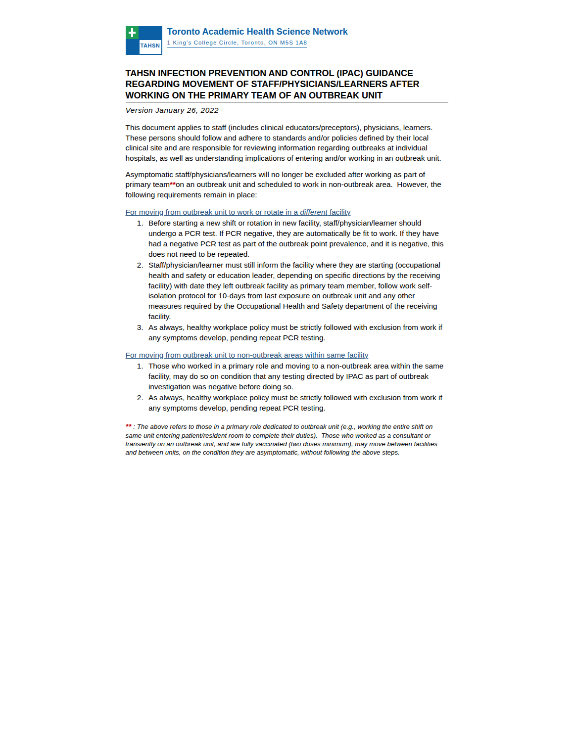TAHSN
Toronto Academic Health Science Network
1 King’s College Circle, Toronto, ON M5S 1A8
TAHSN Infection Prevention and Control (IPAC) Guidance Regarding Movement of Staff/Physicians/Learners After Working on the Primary Team of an Outbreak Unit
Version January 26, 2022
This document applies to staff (includes clinical educators/preceptors), physicians, learners. These persons should follow and adhere to standards and/or policies defined by their local clinical site and are responsible for reviewing information regarding outbreaks at individual hospitals, as well as understanding implications of entering and/or working in an outbreak unit.
Asymptomatic staff/physicians/learners will no longer be excluded after working as part of primary team**on an outbreak unit and scheduled to work in non-outbreak area. However, the following requirements remain in place:
For moving from outbreak unit to work or rotate in a different facility
Before starting a new shift or rotation in new facility, staff/physician/learner should undergo a PCR test. If PCR negative, they are automatically be fit to work. If they have had a negative PCR test as part of the outbreak point prevalence, and it is negative, this does not need to be repeated.
Staff/physician/learner must still inform the facility where they are starting (occupational health and safety or education leader, depending on specific directions by the receiving facility) with date they left outbreak facility as primary team member, follow work self-isolation protocol for 10-days from last exposure on outbreak unit and any other measures required by the Occupational Health and Safety department of the receiving facility.
As always, healthy workplace policy must be strictly followed with exclusion from work if any symptoms develop, pending repeat PCR testing.
For moving from outbreak unit to non-outbreak areas within same facility
Those who worked in a primary role and moving to a non-outbreak area within the same facility, may do so on condition that any testing directed by IPAC as part of outbreak investigation was negative before doing so.
As always, healthy workplace policy must be strictly followed with exclusion from work if any symptoms develop, pending repeat PCR testing.
** : The above refers to those in a primary role dedicated to outbreak unit (e.g., working the entire shift on same unit entering patient/resident room to complete their duties). Those who worked as a consultant or transiently on an outbreak unit, and are fully vaccinated (two doses minimum), may move between facilities and between units, on the condition they are asymptomatic, without following the above steps.